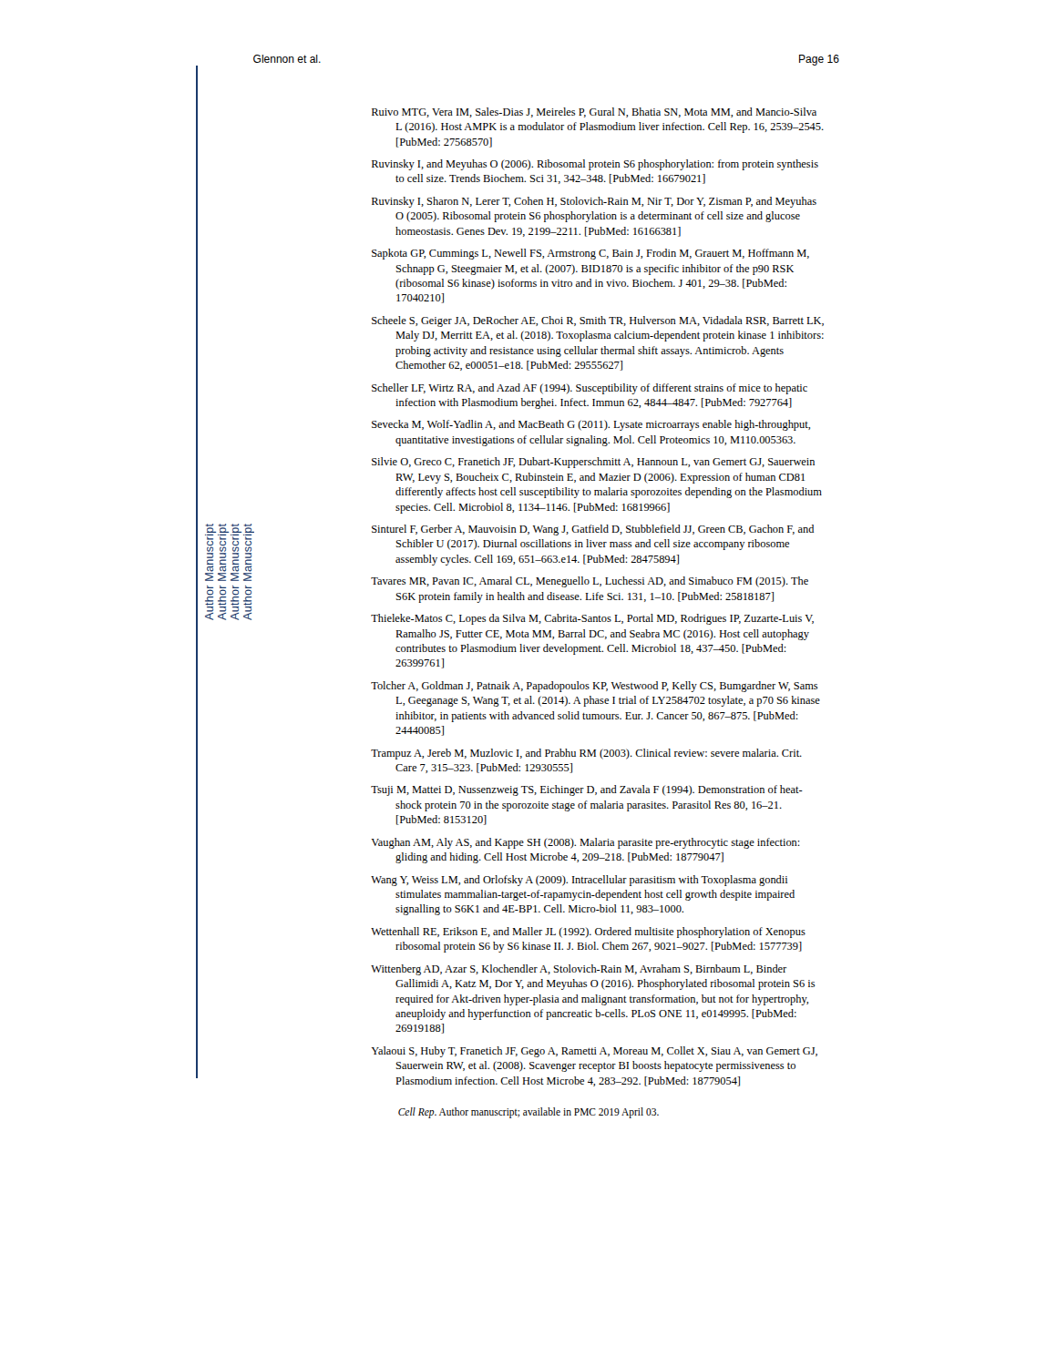Author Manuscript Author Manuscript Author Manuscript Author Manuscript
Glennon et al.
Page 16
Ruivo MTG, Vera IM, Sales-Dias J, Meireles P, Gural N, Bhatia SN, Mota MM, and Mancio-Silva L (2016). Host AMPK is a modulator of Plasmodium liver infection. Cell Rep. 16, 2539–2545. [PubMed: 27568570]
Ruvinsky I, and Meyuhas O (2006). Ribosomal protein S6 phosphorylation: from protein synthesis to cell size. Trends Biochem. Sci 31, 342–348. [PubMed: 16679021]
Ruvinsky I, Sharon N, Lerer T, Cohen H, Stolovich-Rain M, Nir T, Dor Y, Zisman P, and Meyuhas O (2005). Ribosomal protein S6 phosphorylation is a determinant of cell size and glucose homeostasis. Genes Dev. 19, 2199–2211. [PubMed: 16166381]
Sapkota GP, Cummings L, Newell FS, Armstrong C, Bain J, Frodin M, Grauert M, Hoffmann M, Schnapp G, Steegmaier M, et al. (2007). BID1870 is a specific inhibitor of the p90 RSK (ribosomal S6 kinase) isoforms in vitro and in vivo. Biochem. J 401, 29–38. [PubMed: 17040210]
Scheele S, Geiger JA, DeRocher AE, Choi R, Smith TR, Hulverson MA, Vidadala RSR, Barrett LK, Maly DJ, Merritt EA, et al. (2018). Toxoplasma calcium-dependent protein kinase 1 inhibitors: probing activity and resistance using cellular thermal shift assays. Antimicrob. Agents Chemother 62, e00051–e18. [PubMed: 29555627]
Scheller LF, Wirtz RA, and Azad AF (1994). Susceptibility of different strains of mice to hepatic infection with Plasmodium berghei. Infect. Immun 62, 4844–4847. [PubMed: 7927764]
Sevecka M, Wolf-Yadlin A, and MacBeath G (2011). Lysate microarrays enable high-throughput, quantitative investigations of cellular signaling. Mol. Cell Proteomics 10, M110.005363.
Silvie O, Greco C, Franetich JF, Dubart-Kupperschmitt A, Hannoun L, van Gemert GJ, Sauerwein RW, Levy S, Boucheix C, Rubinstein E, and Mazier D (2006). Expression of human CD81 differently affects host cell susceptibility to malaria sporozoites depending on the Plasmodium species. Cell. Microbiol 8, 1134–1146. [PubMed: 16819966]
Sinturel F, Gerber A, Mauvoisin D, Wang J, Gatfield D, Stubblefield JJ, Green CB, Gachon F, and Schibler U (2017). Diurnal oscillations in liver mass and cell size accompany ribosome assembly cycles. Cell 169, 651–663.e14. [PubMed: 28475894]
Tavares MR, Pavan IC, Amaral CL, Meneguello L, Luchessi AD, and Simabuco FM (2015). The S6K protein family in health and disease. Life Sci. 131, 1–10. [PubMed: 25818187]
Thieleke-Matos C, Lopes da Silva M, Cabrita-Santos L, Portal MD, Rodrigues IP, Zuzarte-Luis V, Ramalho JS, Futter CE, Mota MM, Barral DC, and Seabra MC (2016). Host cell autophagy contributes to Plasmodium liver development. Cell. Microbiol 18, 437–450. [PubMed: 26399761]
Tolcher A, Goldman J, Patnaik A, Papadopoulos KP, Westwood P, Kelly CS, Bumgardner W, Sams L, Geeganage S, Wang T, et al. (2014). A phase I trial of LY2584702 tosylate, a p70 S6 kinase inhibitor, in patients with advanced solid tumours. Eur. J. Cancer 50, 867–875. [PubMed: 24440085]
Trampuz A, Jereb M, Muzlovic I, and Prabhu RM (2003). Clinical review: severe malaria. Crit. Care 7, 315–323. [PubMed: 12930555]
Tsuji M, Mattei D, Nussenzweig TS, Eichinger D, and Zavala F (1994). Demonstration of heat-shock protein 70 in the sporozoite stage of malaria parasites. Parasitol Res 80, 16–21. [PubMed: 8153120]
Vaughan AM, Aly AS, and Kappe SH (2008). Malaria parasite pre-erythrocytic stage infection: gliding and hiding. Cell Host Microbe 4, 209–218. [PubMed: 18779047]
Wang Y, Weiss LM, and Orlofsky A (2009). Intracellular parasitism with Toxoplasma gondii stimulates mammalian-target-of-rapamycin-dependent host cell growth despite impaired signalling to S6K1 and 4E-BP1. Cell. Micro-biol 11, 983–1000.
Wettenhall RE, Erikson E, and Maller JL (1992). Ordered multisite phosphorylation of Xenopus ribosomal protein S6 by S6 kinase II. J. Biol. Chem 267, 9021–9027. [PubMed: 1577739]
Wittenberg AD, Azar S, Klochendler A, Stolovich-Rain M, Avraham S, Birnbaum L, Binder Gallimidi A, Katz M, Dor Y, and Meyuhas O (2016). Phosphorylated ribosomal protein S6 is required for Akt-driven hyper-plasia and malignant transformation, but not for hypertrophy, aneuploidy and hyperfunction of pancreatic b-cells. PLoS ONE 11, e0149995. [PubMed: 26919188]
Yalaoui S, Huby T, Franetich JF, Gego A, Rametti A, Moreau M, Collet X, Siau A, van Gemert GJ, Sauerwein RW, et al. (2008). Scavenger receptor BI boosts hepatocyte permissiveness to Plasmodium infection. Cell Host Microbe 4, 283–292. [PubMed: 18779054]
Cell Rep. Author manuscript; available in PMC 2019 April 03.